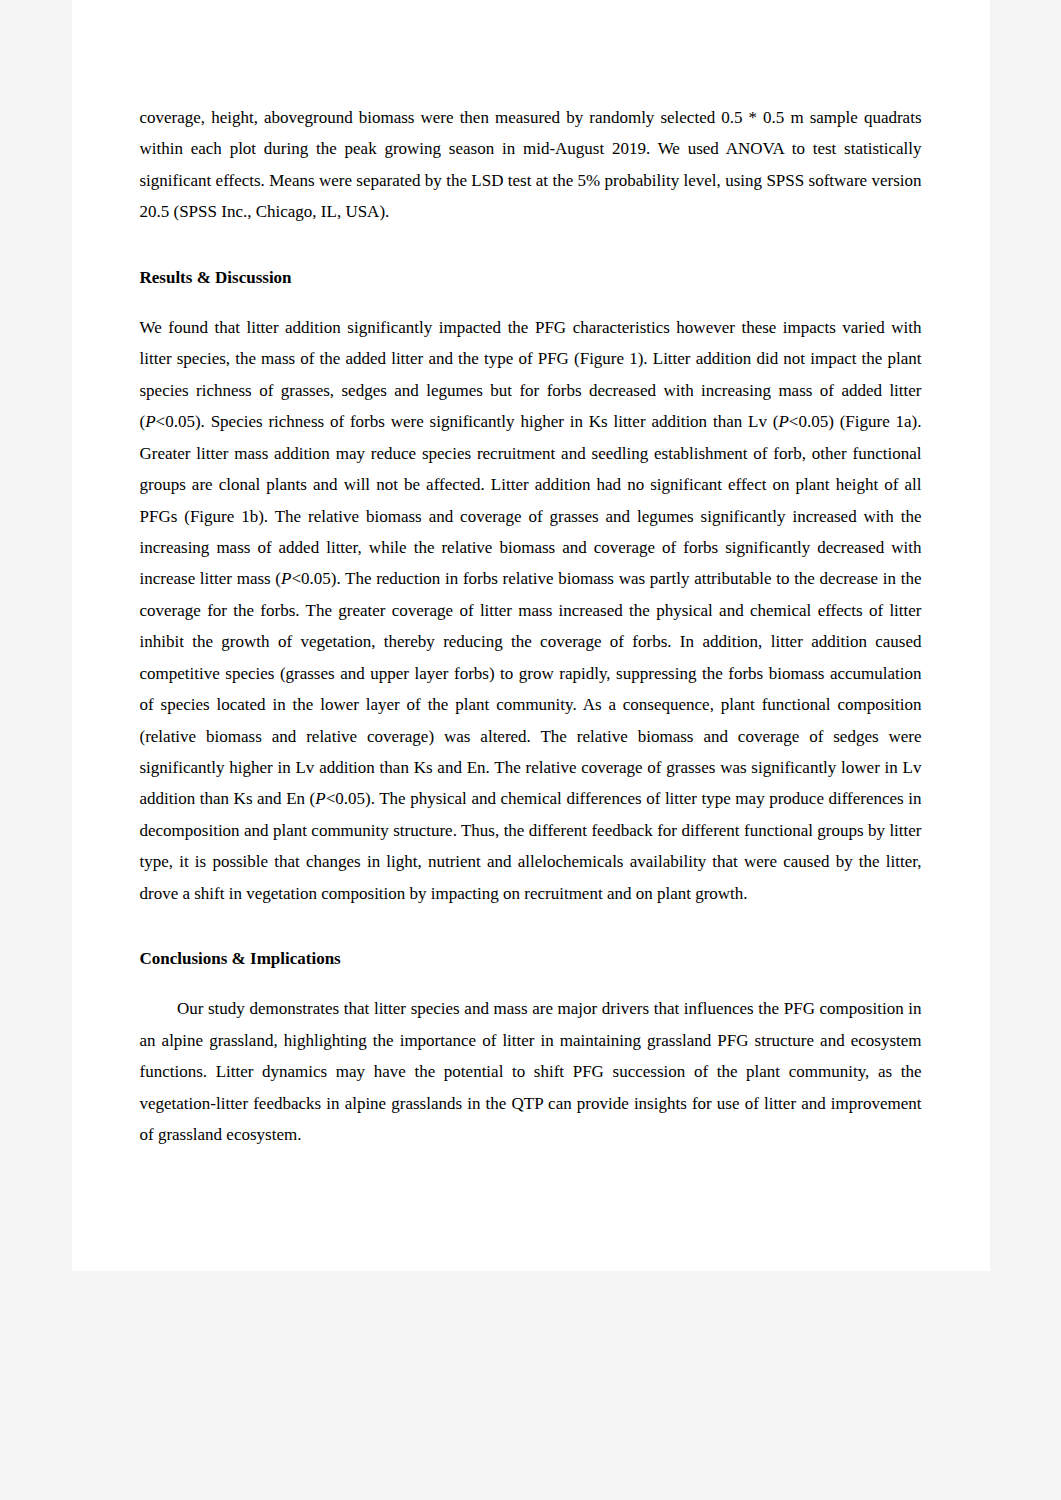coverage, height, aboveground biomass were then measured by randomly selected 0.5 * 0.5 m sample quadrats within each plot during the peak growing season in mid-August 2019. We used ANOVA to test statistically significant effects. Means were separated by the LSD test at the 5% probability level, using SPSS software version 20.5 (SPSS Inc., Chicago, IL, USA).
Results & Discussion
We found that litter addition significantly impacted the PFG characteristics however these impacts varied with litter species, the mass of the added litter and the type of PFG (Figure 1). Litter addition did not impact the plant species richness of grasses, sedges and legumes but for forbs decreased with increasing mass of added litter (P<0.05). Species richness of forbs were significantly higher in Ks litter addition than Lv (P<0.05) (Figure 1a). Greater litter mass addition may reduce species recruitment and seedling establishment of forb, other functional groups are clonal plants and will not be affected. Litter addition had no significant effect on plant height of all PFGs (Figure 1b). The relative biomass and coverage of grasses and legumes significantly increased with the increasing mass of added litter, while the relative biomass and coverage of forbs significantly decreased with increase litter mass (P<0.05). The reduction in forbs relative biomass was partly attributable to the decrease in the coverage for the forbs. The greater coverage of litter mass increased the physical and chemical effects of litter inhibit the growth of vegetation, thereby reducing the coverage of forbs. In addition, litter addition caused competitive species (grasses and upper layer forbs) to grow rapidly, suppressing the forbs biomass accumulation of species located in the lower layer of the plant community. As a consequence, plant functional composition (relative biomass and relative coverage) was altered. The relative biomass and coverage of sedges were significantly higher in Lv addition than Ks and En. The relative coverage of grasses was significantly lower in Lv addition than Ks and En (P<0.05). The physical and chemical differences of litter type may produce differences in decomposition and plant community structure. Thus, the different feedback for different functional groups by litter type, it is possible that changes in light, nutrient and allelochemicals availability that were caused by the litter, drove a shift in vegetation composition by impacting on recruitment and on plant growth.
Conclusions & Implications
Our study demonstrates that litter species and mass are major drivers that influences the PFG composition in an alpine grassland, highlighting the importance of litter in maintaining grassland PFG structure and ecosystem functions. Litter dynamics may have the potential to shift PFG succession of the plant community, as the vegetation-litter feedbacks in alpine grasslands in the QTP can provide insights for use of litter and improvement of grassland ecosystem.